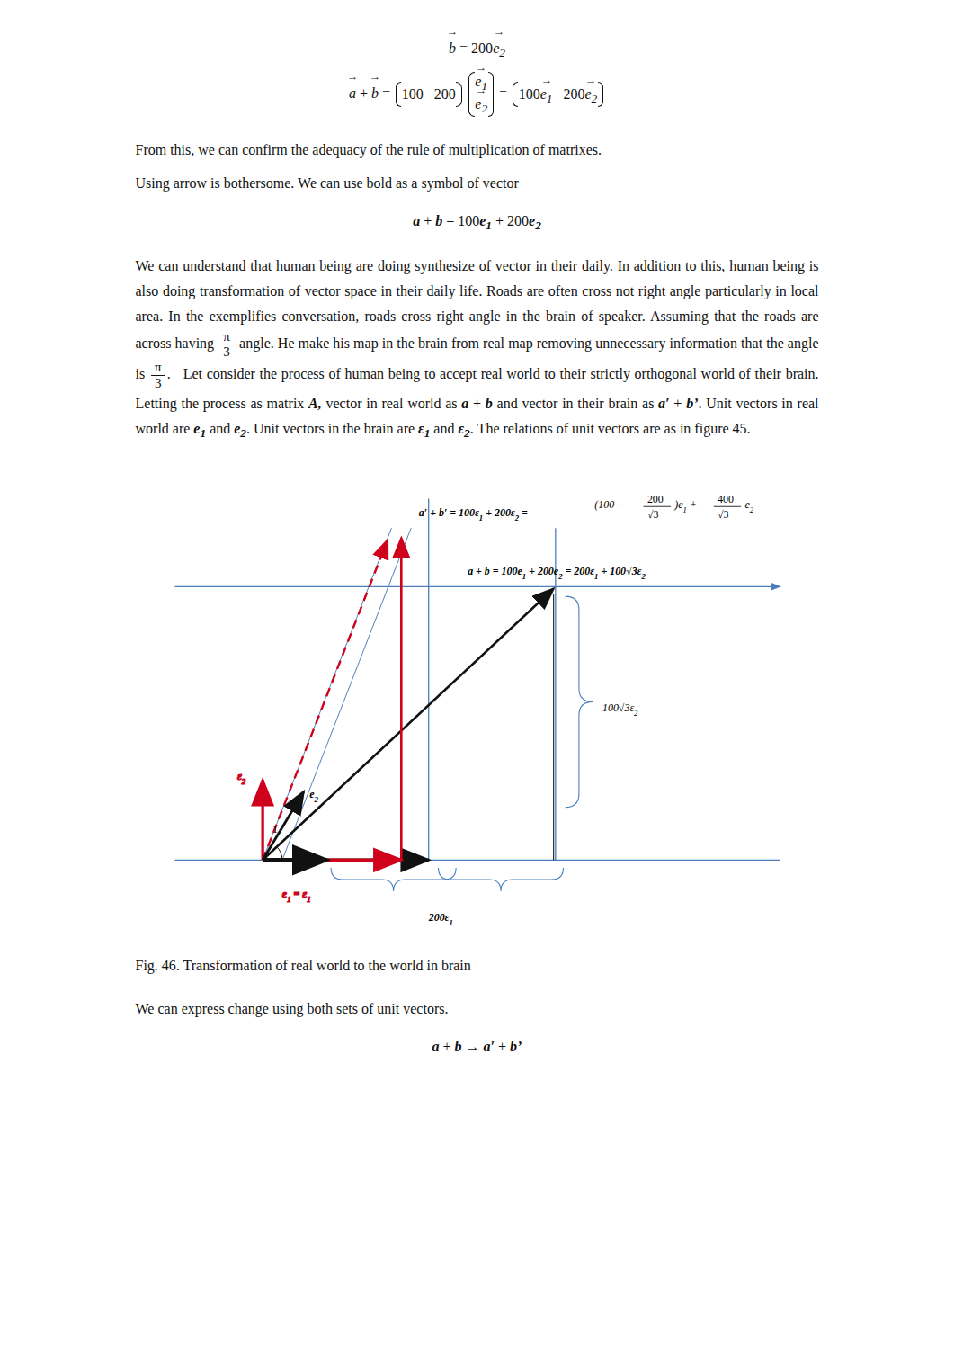b = 200e2
a + b = 100 200 e1
e2 = 100e1 200e2
From this, we can confirm the adequacy of the rule of multiplication of matrixes.
Using arrow is bothersome. We can use bold as a symbol of vector
a + b = 100e1 + 200e2
We can understand that human being are doing synthesize of vector in their daily. In addition to this, human being is also doing transformation of vector space in their daily life. Roads are often cross not right angle particularly in local area. In the exemplifies conversation, roads cross right angle in the brain of speaker. Assuming that the roads are across having π 3 angle. He make his map in the brain from real map removing unnecessary information that the angle is π 3. Let consider the process of human being to accept real world to their strictly orthogonal world of their brain. Letting the process as matrix A, vector in real world as a + b and vector in their brain as a′ + b’. Unit vectors in real world are e1 and e2. Unit vectors in the brain are ε1 and ε2. The relations of unit vectors are as in figure 45.
a′ + b′ = 100ε1 + 200ε2 = (100 − 200 √3 )e1 + 400 √3 e2 a + b = 100e1 + 200e2 = 200ε1 + 100√3ε2 100√3ε2 ε2 e2 1 e1 = ε1 200ε1
Fig. 46. Transformation of real world to the world in brain
We can express change using both sets of unit vectors.
a + b → a′ + b’